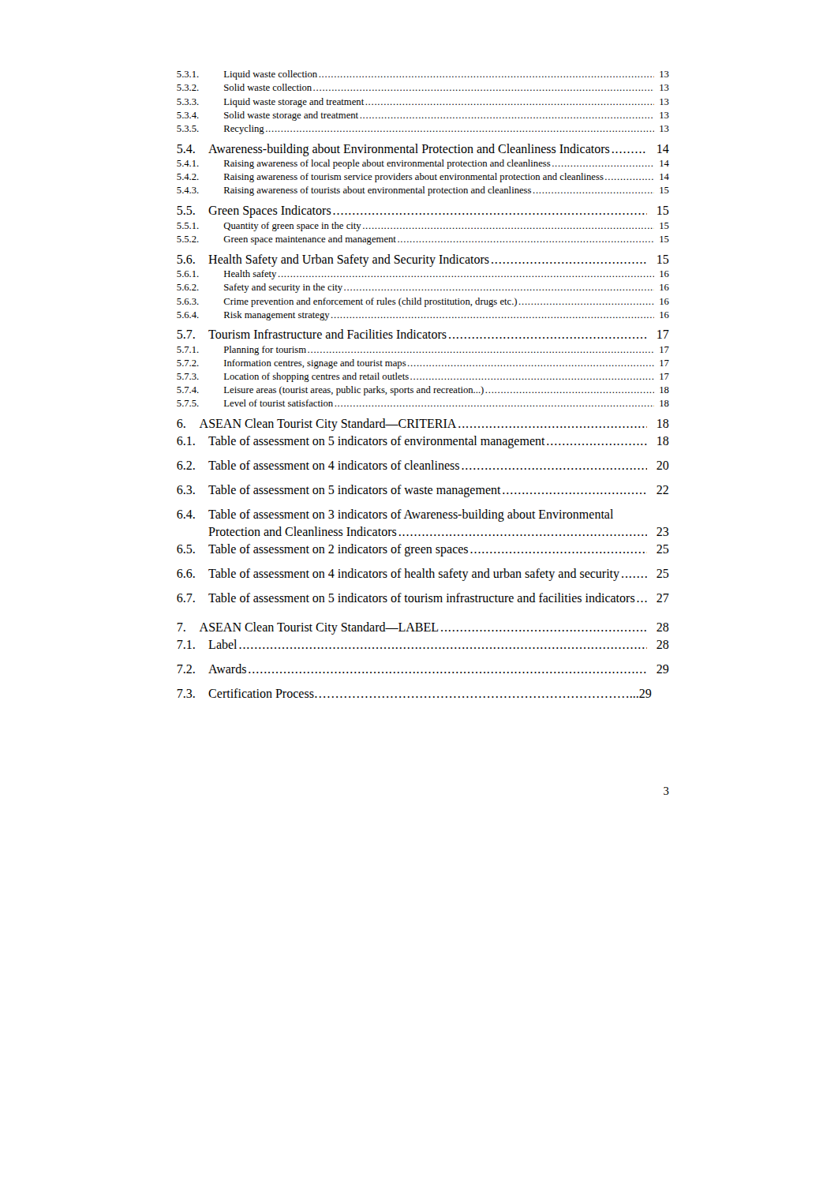5.3.1. Liquid waste collection 13
5.3.2. Solid waste collection 13
5.3.3. Liquid waste storage and treatment 13
5.3.4. Solid waste storage and treatment 13
5.3.5. Recycling 13
5.4. Awareness-building about Environmental Protection and Cleanliness Indicators 14
5.4.1. Raising awareness of local people about environmental protection and cleanliness 14
5.4.2. Raising awareness of tourism service providers about environmental protection and cleanliness 14
5.4.3. Raising awareness of tourists about environmental protection and cleanliness 15
5.5. Green Spaces Indicators 15
5.5.1. Quantity of green space in the city 15
5.5.2. Green space maintenance and management 15
5.6. Health Safety and Urban Safety and Security Indicators 15
5.6.1. Health safety 16
5.6.2. Safety and security in the city 16
5.6.3. Crime prevention and enforcement of rules (child prostitution, drugs etc.) 16
5.6.4. Risk management strategy 16
5.7. Tourism Infrastructure and Facilities Indicators 17
5.7.1. Planning for tourism 17
5.7.2. Information centres, signage and tourist maps 17
5.7.3. Location of shopping centres and retail outlets 17
5.7.4. Leisure areas (tourist areas, public parks, sports and recreation...) 18
5.7.5. Level of tourist satisfaction 18
6. ASEAN Clean Tourist City Standard—CRITERIA 18
6.1. Table of assessment on 5 indicators of environmental management 18
6.2. Table of assessment on 4 indicators of cleanliness 20
6.3. Table of assessment on 5 indicators of waste management 22
6.4. Table of assessment on 3 indicators of Awareness-building about Environmental Protection and Cleanliness Indicators 23
6.5. Table of assessment on 2 indicators of green spaces 25
6.6. Table of assessment on 4 indicators of health safety and urban safety and security 25
6.7. Table of assessment on 5 indicators of tourism infrastructure and facilities indicators 27
7. ASEAN Clean Tourist City Standard—LABEL 28
7.1. Label 28
7.2. Awards 29
7.3. Certification Process…………………………………………………………………...29
3